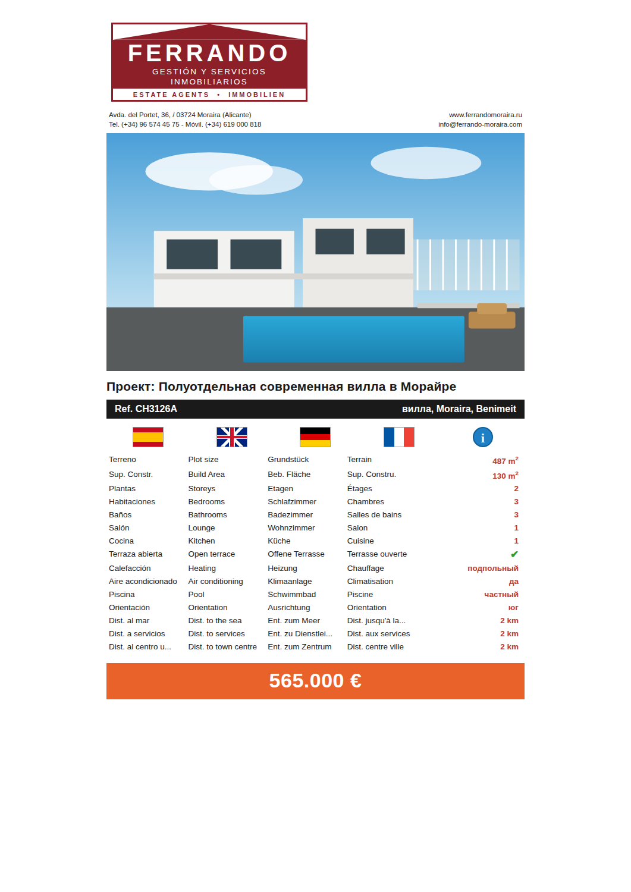FERRANDO
GESTIÓN Y SERVICIOS
INMOBILIARIOS
ESTATE AGENTS • IMMOBILIEN
Avda. del Portet, 36, / 03724 Moraira (Alicante)
Tel. (+34) 96 574 45 75 - Móvil. (+34) 619 000 818
www.ferrandomoraira.ru
info@ferrando-moraira.com
Проект: Полуотдельная современная вилла в Морайре
Ref. CH3126A вилла, Moraira, Benimeit
i
| Terreno | Plot size | Grundstück | Terrain | 487 m 2 |
| Sup. Constr. | Build Area | Beb. Fläche | Sup. Constru. | 130 m 2 |
| Plantas | Storeys | Etagen | Étages | 2 |
| Habitaciones | Bedrooms | Schlafzimmer | Chambres | 3 |
| Baños | Bathrooms | Badezimmer | Salles de bains | 3 |
| Salón | Lounge | Wohnzimmer | Salon | 1 |
| Cocina | Kitchen | Küche | Cuisine | 1 |
| Terraza abierta | Open terrace | Offene Terrasse | Terrasse ouverte | ✔ |
| Calefacción | Heating | Heizung | Chauffage | подпольный |
| Aire acondicionado | Air conditioning | Klimaanlage | Climatisation | да |
| Piscina | Pool | Schwimmbad | Piscine | частный |
| Orientación | Orientation | Ausrichtung | Orientation | юг |
| Dist. al mar | Dist. to the sea | Ent. zum Meer | Dist. jusqu'à la... | 2 km |
| Dist. a servicios | Dist. to services | Ent. zu Dienstlei... | Dist. aux services | 2 km |
| Dist. al centro u... | Dist. to town centre | Ent. zum Zentrum | Dist. centre ville | 2 km |
565.000 €